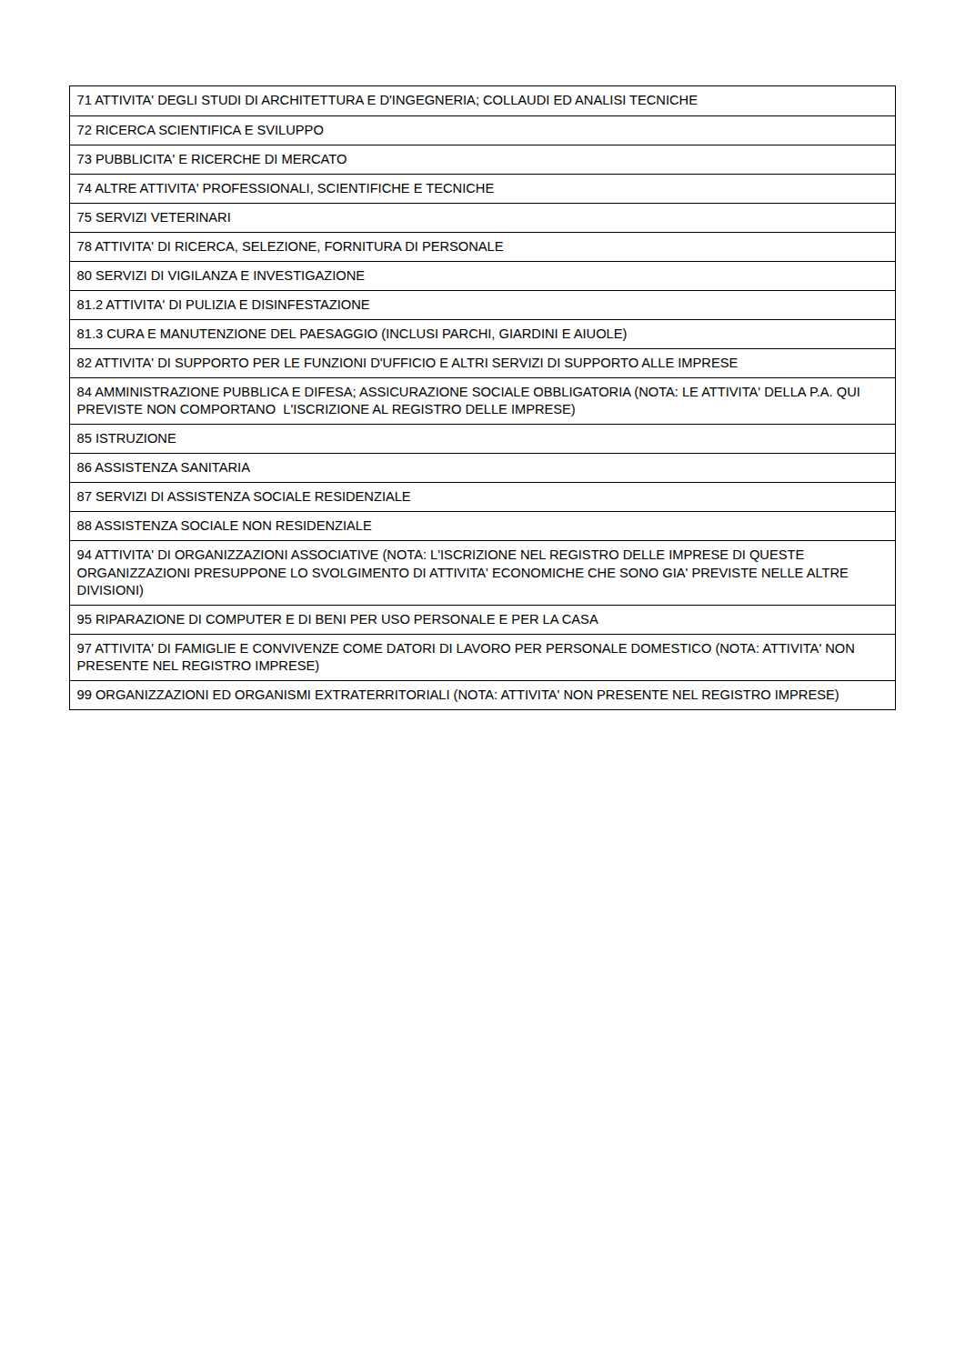| 71 ATTIVITA' DEGLI STUDI DI ARCHITETTURA E D'INGEGNERIA; COLLAUDI ED ANALISI TECNICHE |
| 72 RICERCA SCIENTIFICA E SVILUPPO |
| 73 PUBBLICITA' E RICERCHE DI MERCATO |
| 74 ALTRE ATTIVITA' PROFESSIONALI, SCIENTIFICHE E TECNICHE |
| 75 SERVIZI VETERINARI |
| 78 ATTIVITA' DI RICERCA, SELEZIONE, FORNITURA DI PERSONALE |
| 80 SERVIZI DI VIGILANZA E INVESTIGAZIONE |
| 81.2 ATTIVITA' DI PULIZIA E DISINFESTAZIONE |
| 81.3 CURA E MANUTENZIONE DEL PAESAGGIO (INCLUSI PARCHI, GIARDINI E AIUOLE) |
| 82 ATTIVITA' DI SUPPORTO PER LE FUNZIONI D'UFFICIO E ALTRI SERVIZI DI SUPPORTO ALLE IMPRESE |
| 84 AMMINISTRAZIONE PUBBLICA E DIFESA; ASSICURAZIONE SOCIALE OBBLIGATORIA (NOTA: LE ATTIVITA' DELLA P.A. QUI PREVISTE NON COMPORTANO L'ISCRIZIONE AL REGISTRO DELLE IMPRESE) |
| 85 ISTRUZIONE |
| 86 ASSISTENZA SANITARIA |
| 87 SERVIZI DI ASSISTENZA SOCIALE RESIDENZIALE |
| 88 ASSISTENZA SOCIALE NON RESIDENZIALE |
| 94 ATTIVITA' DI ORGANIZZAZIONI ASSOCIATIVE (NOTA: L'ISCRIZIONE NEL REGISTRO DELLE IMPRESE DI QUESTE ORGANIZZAZIONI PRESUPPONE LO SVOLGIMENTO DI ATTIVITA' ECONOMICHE CHE SONO GIA' PREVISTE NELLE ALTRE DIVISIONI) |
| 95 RIPARAZIONE DI COMPUTER E DI BENI PER USO PERSONALE E PER LA CASA |
| 97 ATTIVITA' DI FAMIGLIE E CONVIVENZE COME DATORI DI LAVORO PER PERSONALE DOMESTICO (NOTA: ATTIVITA' NON PRESENTE NEL REGISTRO IMPRESE) |
| 99 ORGANIZZAZIONI ED ORGANISMI EXTRATERRITORIALI (NOTA: ATTIVITA' NON PRESENTE NEL REGISTRO IMPRESE) |